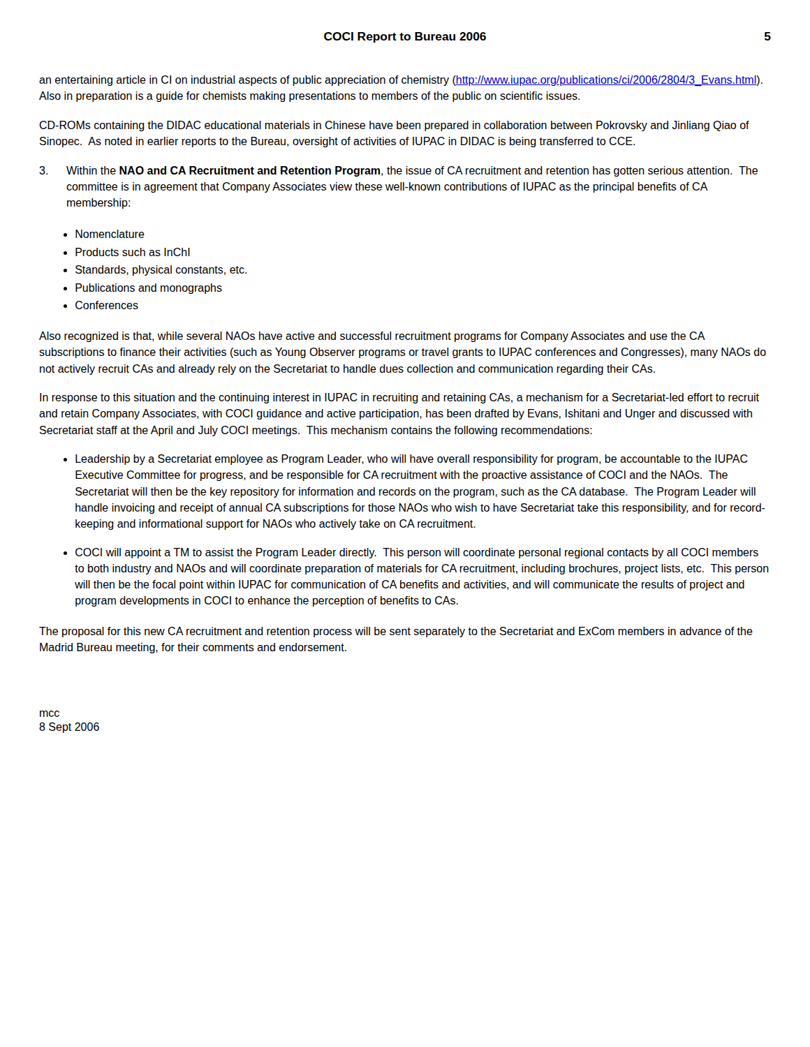COCI Report to Bureau 2006 5
an entertaining article in CI on industrial aspects of public appreciation of chemistry (http://www.iupac.org/publications/ci/2006/2804/3_Evans.html). Also in preparation is a guide for chemists making presentations to members of the public on scientific issues.
CD-ROMs containing the DIDAC educational materials in Chinese have been prepared in collaboration between Pokrovsky and Jinliang Qiao of Sinopec. As noted in earlier reports to the Bureau, oversight of activities of IUPAC in DIDAC is being transferred to CCE.
3.
Within the NAO and CA Recruitment and Retention Program, the issue of CA recruitment and retention has gotten serious attention. The committee is in agreement that Company Associates view these well-known contributions of IUPAC as the principal benefits of CA membership:
Nomenclature
Products such as InChI
Standards, physical constants, etc.
Publications and monographs
Conferences
Also recognized is that, while several NAOs have active and successful recruitment programs for Company Associates and use the CA subscriptions to finance their activities (such as Young Observer programs or travel grants to IUPAC conferences and Congresses), many NAOs do not actively recruit CAs and already rely on the Secretariat to handle dues collection and communication regarding their CAs.
In response to this situation and the continuing interest in IUPAC in recruiting and retaining CAs, a mechanism for a Secretariat-led effort to recruit and retain Company Associates, with COCI guidance and active participation, has been drafted by Evans, Ishitani and Unger and discussed with Secretariat staff at the April and July COCI meetings. This mechanism contains the following recommendations:
Leadership by a Secretariat employee as Program Leader, who will have overall responsibility for program, be accountable to the IUPAC Executive Committee for progress, and be responsible for CA recruitment with the proactive assistance of COCI and the NAOs. The Secretariat will then be the key repository for information and records on the program, such as the CA database. The Program Leader will handle invoicing and receipt of annual CA subscriptions for those NAOs who wish to have Secretariat take this responsibility, and for record-keeping and informational support for NAOs who actively take on CA recruitment.
COCI will appoint a TM to assist the Program Leader directly. This person will coordinate personal regional contacts by all COCI members to both industry and NAOs and will coordinate preparation of materials for CA recruitment, including brochures, project lists, etc. This person will then be the focal point within IUPAC for communication of CA benefits and activities, and will communicate the results of project and program developments in COCI to enhance the perception of benefits to CAs.
The proposal for this new CA recruitment and retention process will be sent separately to the Secretariat and ExCom members in advance of the Madrid Bureau meeting, for their comments and endorsement.
mcc
8 Sept 2006